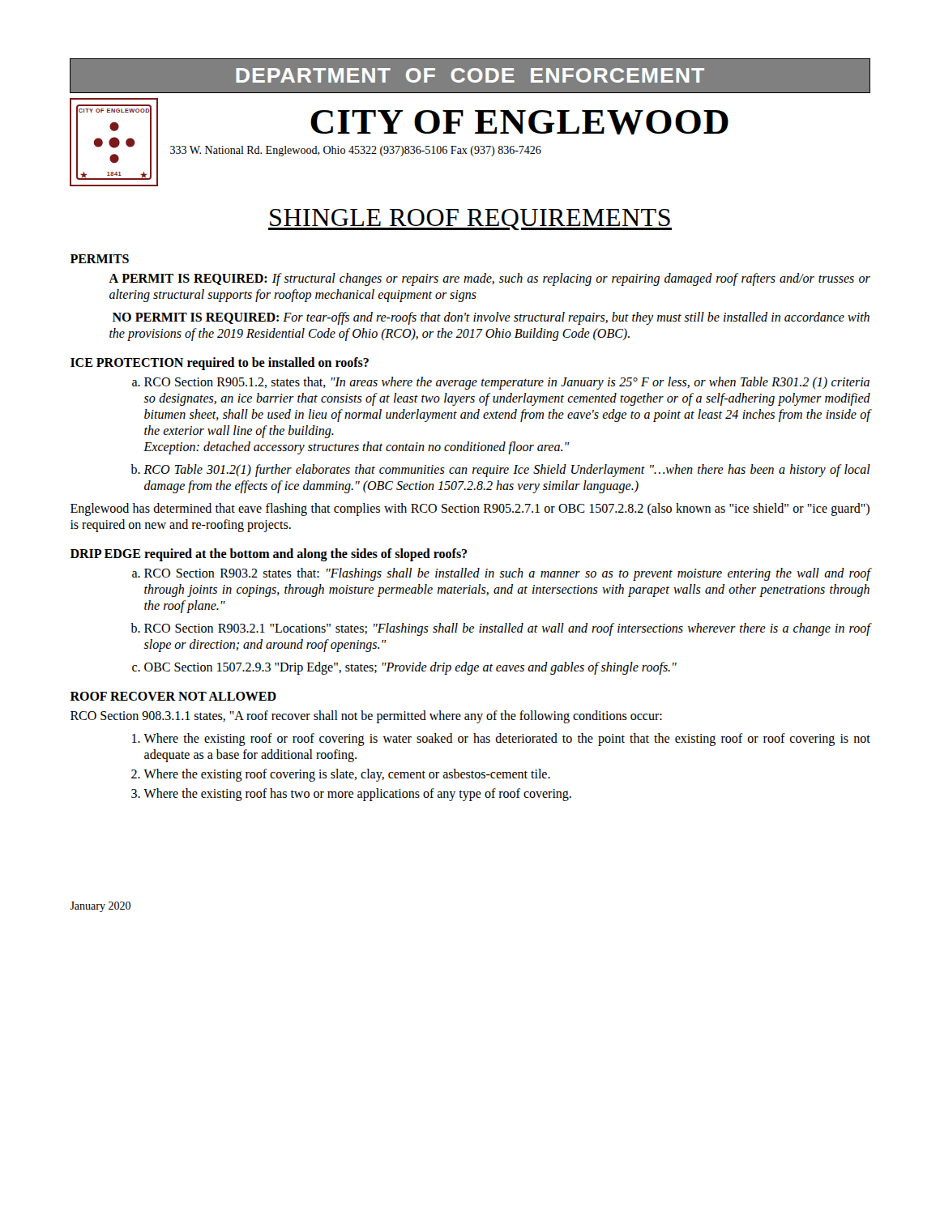DEPARTMENT OF CODE ENFORCEMENT
CITY OF ENGLEWOOD
1841
★
★
CITY OF ENGLEWOOD
333 W. National Rd. Englewood, Ohio 45322 (937)836-5106 Fax (937) 836-7426
SHINGLE ROOF REQUIREMENTS
PERMITS
A PERMIT IS REQUIRED: If structural changes or repairs are made, such as replacing or repairing damaged roof rafters and/or trusses or altering structural supports for rooftop mechanical equipment or signs
NO PERMIT IS REQUIRED: For tear-offs and re-roofs that don't involve structural repairs, but they must still be installed in accordance with the provisions of the 2019 Residential Code of Ohio (RCO), or the 2017 Ohio Building Code (OBC).
ICE PROTECTION required to be installed on roofs?
RCO Section R905.1.2, states that, "In areas where the average temperature in January is 25° F or less, or when Table R301.2 (1) criteria so designates, an ice barrier that consists of at least two layers of underlayment cemented together or of a self-adhering polymer modified bitumen sheet, shall be used in lieu of normal underlayment and extend from the eave's edge to a point at least 24 inches from the inside of the exterior wall line of the building.
Exception: detached accessory structures that contain no conditioned floor area."
RCO Table 301.2(1) further elaborates that communities can require Ice Shield Underlayment "…when there has been a history of local damage from the effects of ice damming." (OBC Section 1507.2.8.2 has very similar language.)
Englewood has determined that eave flashing that complies with RCO Section R905.2.7.1 or OBC 1507.2.8.2 (also known as "ice shield" or "ice guard") is required on new and re-roofing projects.
DRIP EDGE required at the bottom and along the sides of sloped roofs?
RCO Section R903.2 states that: "Flashings shall be installed in such a manner so as to prevent moisture entering the wall and roof through joints in copings, through moisture permeable materials, and at intersections with parapet walls and other penetrations through the roof plane."
RCO Section R903.2.1 "Locations" states; "Flashings shall be installed at wall and roof intersections wherever there is a change in roof slope or direction; and around roof openings."
OBC Section 1507.2.9.3 "Drip Edge", states; "Provide drip edge at eaves and gables of shingle roofs."
ROOF RECOVER NOT ALLOWED
RCO Section 908.3.1.1 states, "A roof recover shall not be permitted where any of the following conditions occur:
Where the existing roof or roof covering is water soaked or has deteriorated to the point that the existing roof or roof covering is not adequate as a base for additional roofing.
Where the existing roof covering is slate, clay, cement or asbestos-cement tile.
Where the existing roof has two or more applications of any type of roof covering.
January 2020